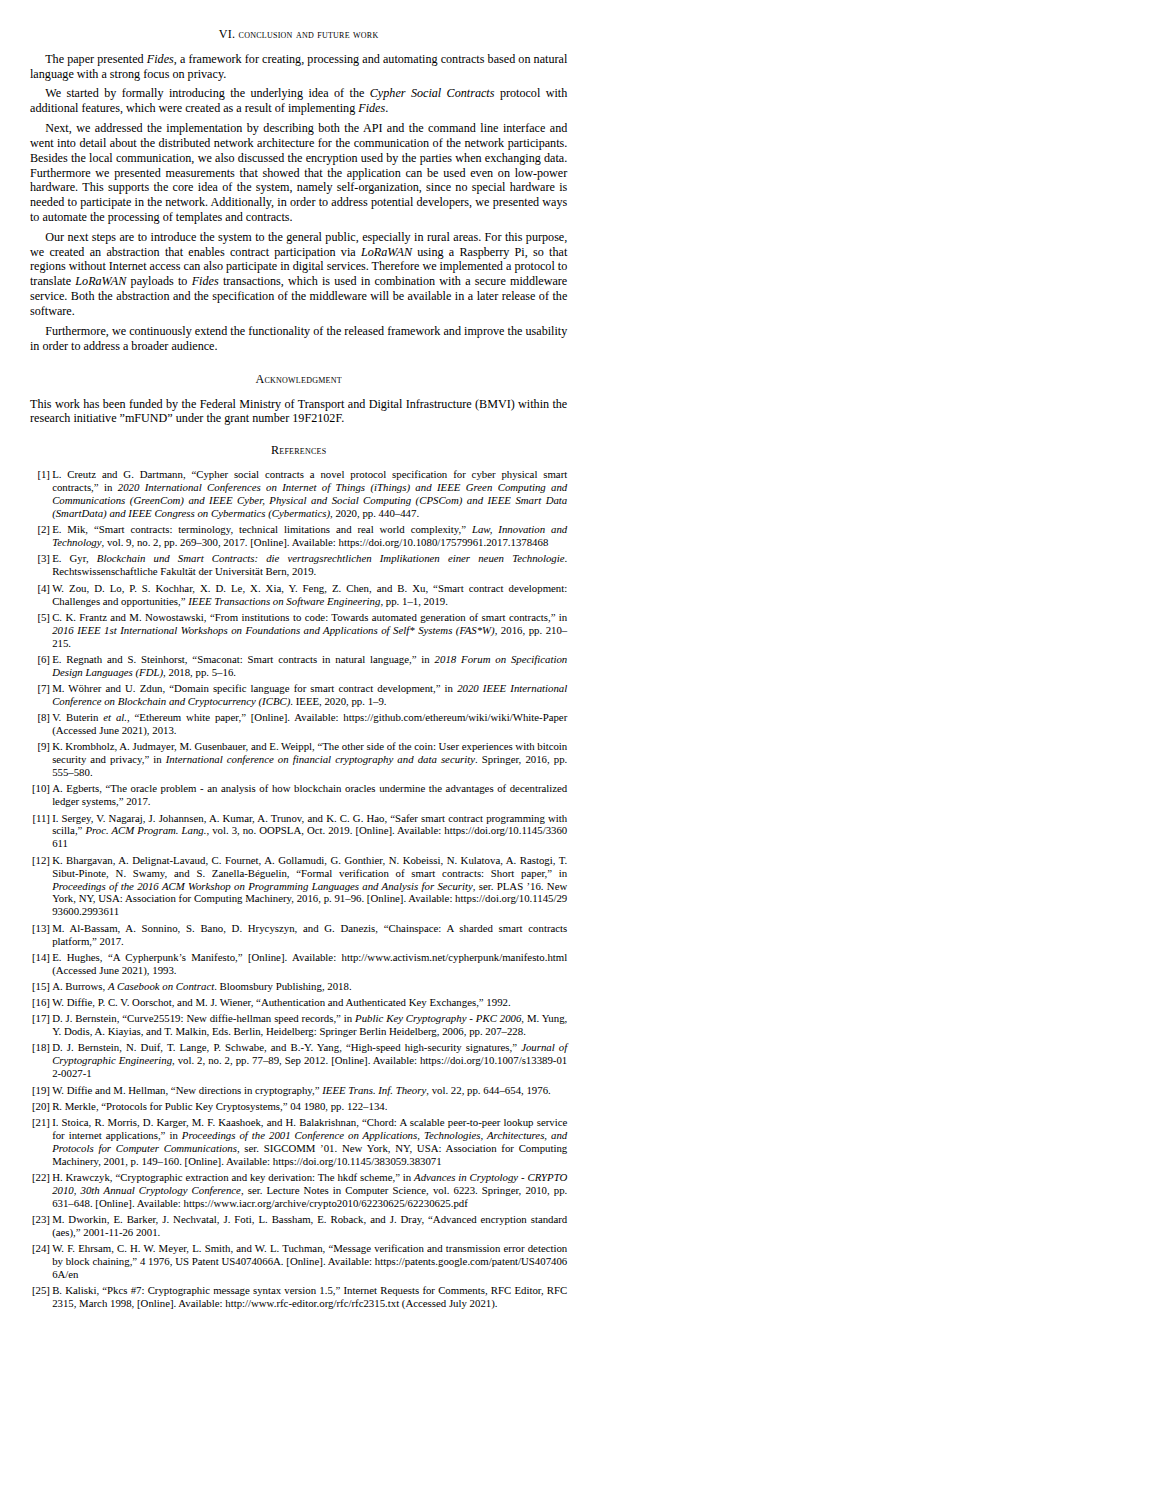VI. Conclusion and future work
The paper presented Fides, a framework for creating, processing and automating contracts based on natural language with a strong focus on privacy.
We started by formally introducing the underlying idea of the Cypher Social Contracts protocol with additional features, which were created as a result of implementing Fides.
Next, we addressed the implementation by describing both the API and the command line interface and went into detail about the distributed network architecture for the communication of the network participants. Besides the local communication, we also discussed the encryption used by the parties when exchanging data. Furthermore we presented measurements that showed that the application can be used even on low-power hardware. This supports the core idea of the system, namely self-organization, since no special hardware is needed to participate in the network. Additionally, in order to address potential developers, we presented ways to automate the processing of templates and contracts.
Our next steps are to introduce the system to the general public, especially in rural areas. For this purpose, we created an abstraction that enables contract participation via LoRaWAN using a Raspberry Pi, so that regions without Internet access can also participate in digital services. Therefore we implemented a protocol to translate LoRaWAN payloads to Fides transactions, which is used in combination with a secure middleware service. Both the abstraction and the specification of the middleware will be available in a later release of the software.
Furthermore, we continuously extend the functionality of the released framework and improve the usability in order to address a broader audience.
Acknowledgment
This work has been funded by the Federal Ministry of Transport and Digital Infrastructure (BMVI) within the research initiative ”mFUND” under the grant number 19F2102F.
References
[1] L. Creutz and G. Dartmann, “Cypher social contracts a novel protocol specification for cyber physical smart contracts,” in 2020 International Conferences on Internet of Things (iThings) and IEEE Green Computing and Communications (GreenCom) and IEEE Cyber, Physical and Social Computing (CPSCom) and IEEE Smart Data (SmartData) and IEEE Congress on Cybermatics (Cybermatics), 2020, pp. 440–447.
[2] E. Mik, “Smart contracts: terminology, technical limitations and real world complexity,” Law, Innovation and Technology, vol. 9, no. 2, pp. 269–300, 2017. [Online]. Available: https://doi.org/10.1080/17579961.2017.1378468
[3] E. Gyr, Blockchain und Smart Contracts: die vertragsrechtlichen Implikationen einer neuen Technologie. Rechtswissenschaftliche Fakultät der Universität Bern, 2019.
[4] W. Zou, D. Lo, P. S. Kochhar, X. D. Le, X. Xia, Y. Feng, Z. Chen, and B. Xu, “Smart contract development: Challenges and opportunities,” IEEE Transactions on Software Engineering, pp. 1–1, 2019.
[5] C. K. Frantz and M. Nowostawski, “From institutions to code: Towards automated generation of smart contracts,” in 2016 IEEE 1st International Workshops on Foundations and Applications of Self* Systems (FAS*W), 2016, pp. 210–215.
[6] E. Regnath and S. Steinhorst, “Smaconat: Smart contracts in natural language,” in 2018 Forum on Specification Design Languages (FDL), 2018, pp. 5–16.
[7] M. Wöhrer and U. Zdun, “Domain specific language for smart contract development,” in 2020 IEEE International Conference on Blockchain and Cryptocurrency (ICBC). IEEE, 2020, pp. 1–9.
[8] V. Buterin et al., “Ethereum white paper,” [Online]. Available: https://github.com/ethereum/wiki/wiki/White-Paper (Accessed June 2021), 2013.
[9] K. Krombholz, A. Judmayer, M. Gusenbauer, and E. Weippl, “The other side of the coin: User experiences with bitcoin security and privacy,” in International conference on financial cryptography and data security. Springer, 2016, pp. 555–580.
[10] A. Egberts, “The oracle problem - an analysis of how blockchain oracles undermine the advantages of decentralized ledger systems,” 2017.
[11] I. Sergey, V. Nagaraj, J. Johannsen, A. Kumar, A. Trunov, and K. C. G. Hao, “Safer smart contract programming with scilla,” Proc. ACM Program. Lang., vol. 3, no. OOPSLA, Oct. 2019. [Online]. Available: https://doi.org/10.1145/3360611
[12] K. Bhargavan, A. Delignat-Lavaud, C. Fournet, A. Gollamudi, G. Gonthier, N. Kobeissi, N. Kulatova, A. Rastogi, T. Sibut-Pinote, N. Swamy, and S. Zanella-Béguelin, “Formal verification of smart contracts: Short paper,” in Proceedings of the 2016 ACM Workshop on Programming Languages and Analysis for Security, ser. PLAS ’16. New York, NY, USA: Association for Computing Machinery, 2016, p. 91–96. [Online]. Available: https://doi.org/10.1145/2993600.2993611
[13] M. Al-Bassam, A. Sonnino, S. Bano, D. Hrycyszyn, and G. Danezis, “Chainspace: A sharded smart contracts platform,” 2017.
[14] E. Hughes, “A Cypherpunk’s Manifesto,” [Online]. Available: http://www.activism.net/cypherpunk/manifesto.html (Accessed June 2021), 1993.
[15] A. Burrows, A Casebook on Contract. Bloomsbury Publishing, 2018.
[16] W. Diffie, P. C. V. Oorschot, and M. J. Wiener, “Authentication and Authenticated Key Exchanges,” 1992.
[17] D. J. Bernstein, “Curve25519: New diffie-hellman speed records,” in Public Key Cryptography - PKC 2006, M. Yung, Y. Dodis, A. Kiayias, and T. Malkin, Eds. Berlin, Heidelberg: Springer Berlin Heidelberg, 2006, pp. 207–228.
[18] D. J. Bernstein, N. Duif, T. Lange, P. Schwabe, and B.-Y. Yang, “High-speed high-security signatures,” Journal of Cryptographic Engineering, vol. 2, no. 2, pp. 77–89, Sep 2012. [Online]. Available: https://doi.org/10.1007/s13389-012-0027-1
[19] W. Diffie and M. Hellman, “New directions in cryptography,” IEEE Trans. Inf. Theory, vol. 22, pp. 644–654, 1976.
[20] R. Merkle, “Protocols for Public Key Cryptosystems,” 04 1980, pp. 122–134.
[21] I. Stoica, R. Morris, D. Karger, M. F. Kaashoek, and H. Balakrishnan, “Chord: A scalable peer-to-peer lookup service for internet applications,” in Proceedings of the 2001 Conference on Applications, Technologies, Architectures, and Protocols for Computer Communications, ser. SIGCOMM ’01. New York, NY, USA: Association for Computing Machinery, 2001, p. 149–160. [Online]. Available: https://doi.org/10.1145/383059.383071
[22] H. Krawczyk, “Cryptographic extraction and key derivation: The hkdf scheme,” in Advances in Cryptology - CRYPTO 2010, 30th Annual Cryptology Conference, ser. Lecture Notes in Computer Science, vol. 6223. Springer, 2010, pp. 631–648. [Online]. Available: https://www.iacr.org/archive/crypto2010/62230625/62230625.pdf
[23] M. Dworkin, E. Barker, J. Nechvatal, J. Foti, L. Bassham, E. Roback, and J. Dray, “Advanced encryption standard (aes),” 2001-11-26 2001.
[24] W. F. Ehrsam, C. H. W. Meyer, L. Smith, and W. L. Tuchman, “Message verification and transmission error detection by block chaining,” 4 1976, US Patent US4074066A. [Online]. Available: https://patents.google.com/patent/US4074066A/en
[25] B. Kaliski, “Pkcs #7: Cryptographic message syntax version 1.5,” Internet Requests for Comments, RFC Editor, RFC 2315, March 1998, [Online]. Available: http://www.rfc-editor.org/rfc/rfc2315.txt (Accessed July 2021).